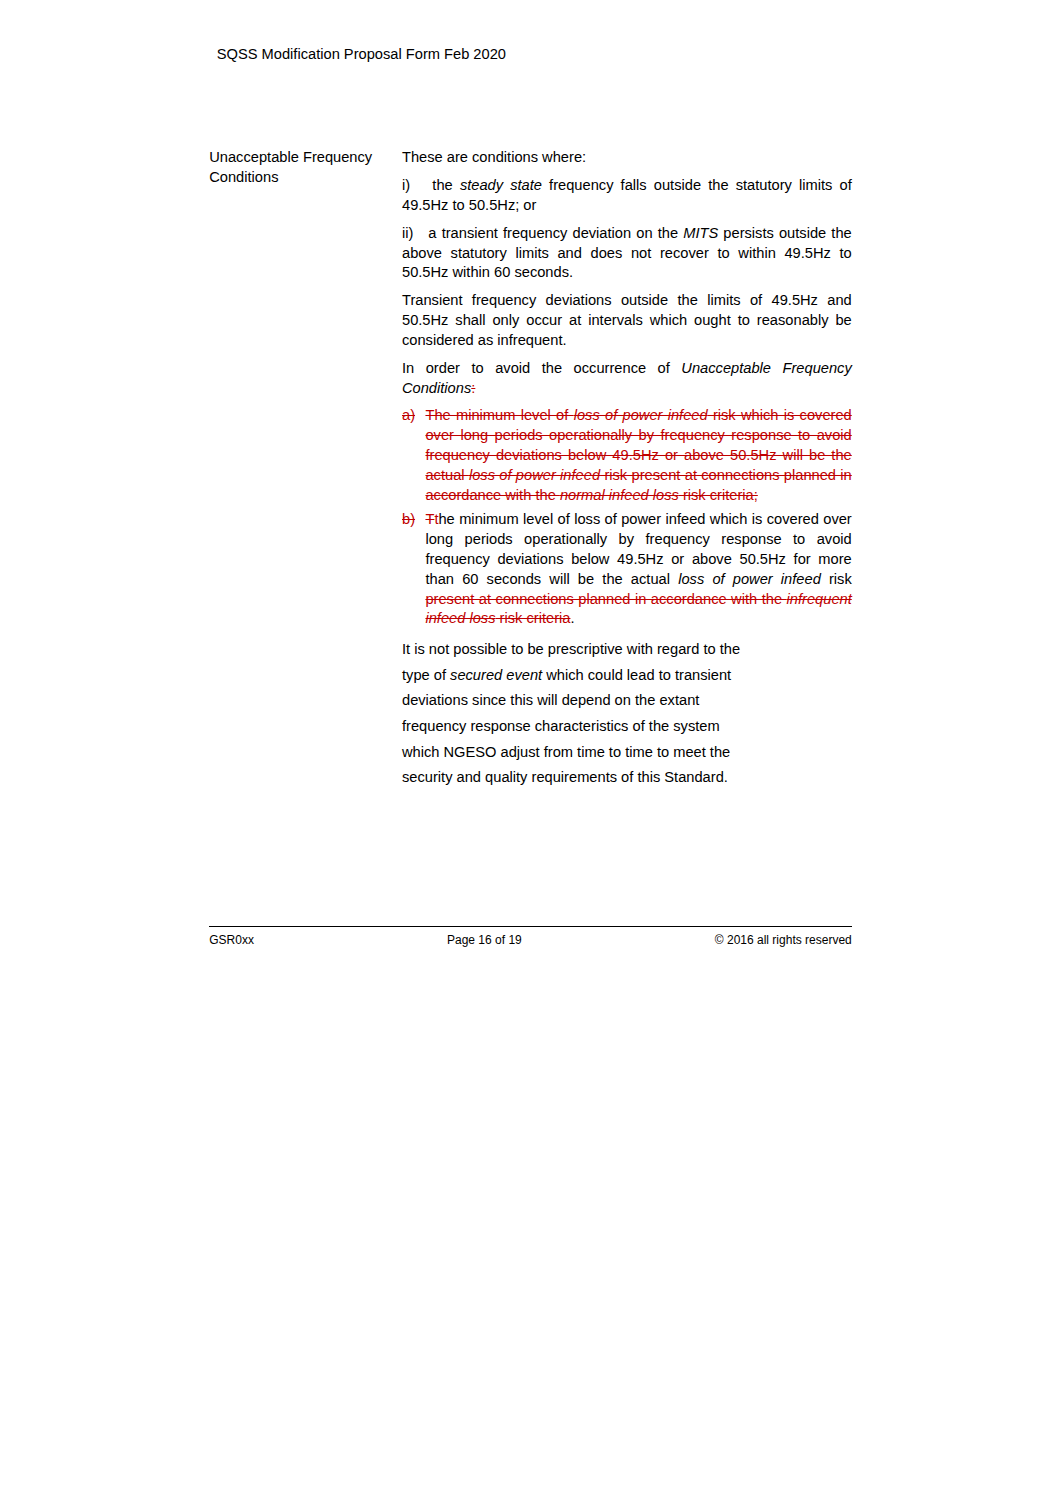SQSS Modification Proposal Form Feb 2020
| Unacceptable Frequency Conditions | These are conditions where: i) the steady state frequency falls outside the statutory limits of 49.5Hz to 50.5Hz; or ii) a transient frequency deviation on the MITS persists outside the above statutory limits and does not recover to within 49.5Hz to 50.5Hz within 60 seconds. Transient frequency deviations outside the limits of 49.5Hz and 50.5Hz shall only occur at intervals which ought to reasonably be considered as infrequent. In order to avoid the occurrence of Unacceptable Frequency Conditions : a) The minimum level of loss of power infeed risk which is covered over long periods operationally by frequency response to avoid frequency deviations below 49.5Hz or above 50.5Hz will be the actual loss of power infeed risk present at connections planned in accordance with the normal infeed loss risk criteria; b) T t he minimum level of loss of power infeed which is covered over long periods operationally by frequency response to avoid frequency deviations below 49.5Hz or above 50.5Hz for more than 60 seconds will be the actual loss of power infeed risk present at connections planned in accordance with the infrequent infeed loss risk criteria . It is not possible to be prescriptive with regard to the type of secured event which could lead to transient deviations since this will depend on the extant frequency response characteristics of the system which NGESO adjust from time to time to meet the security and quality requirements of this Standard. |
GSR0xx
Page 16 of 19
© 2016 all rights reserved